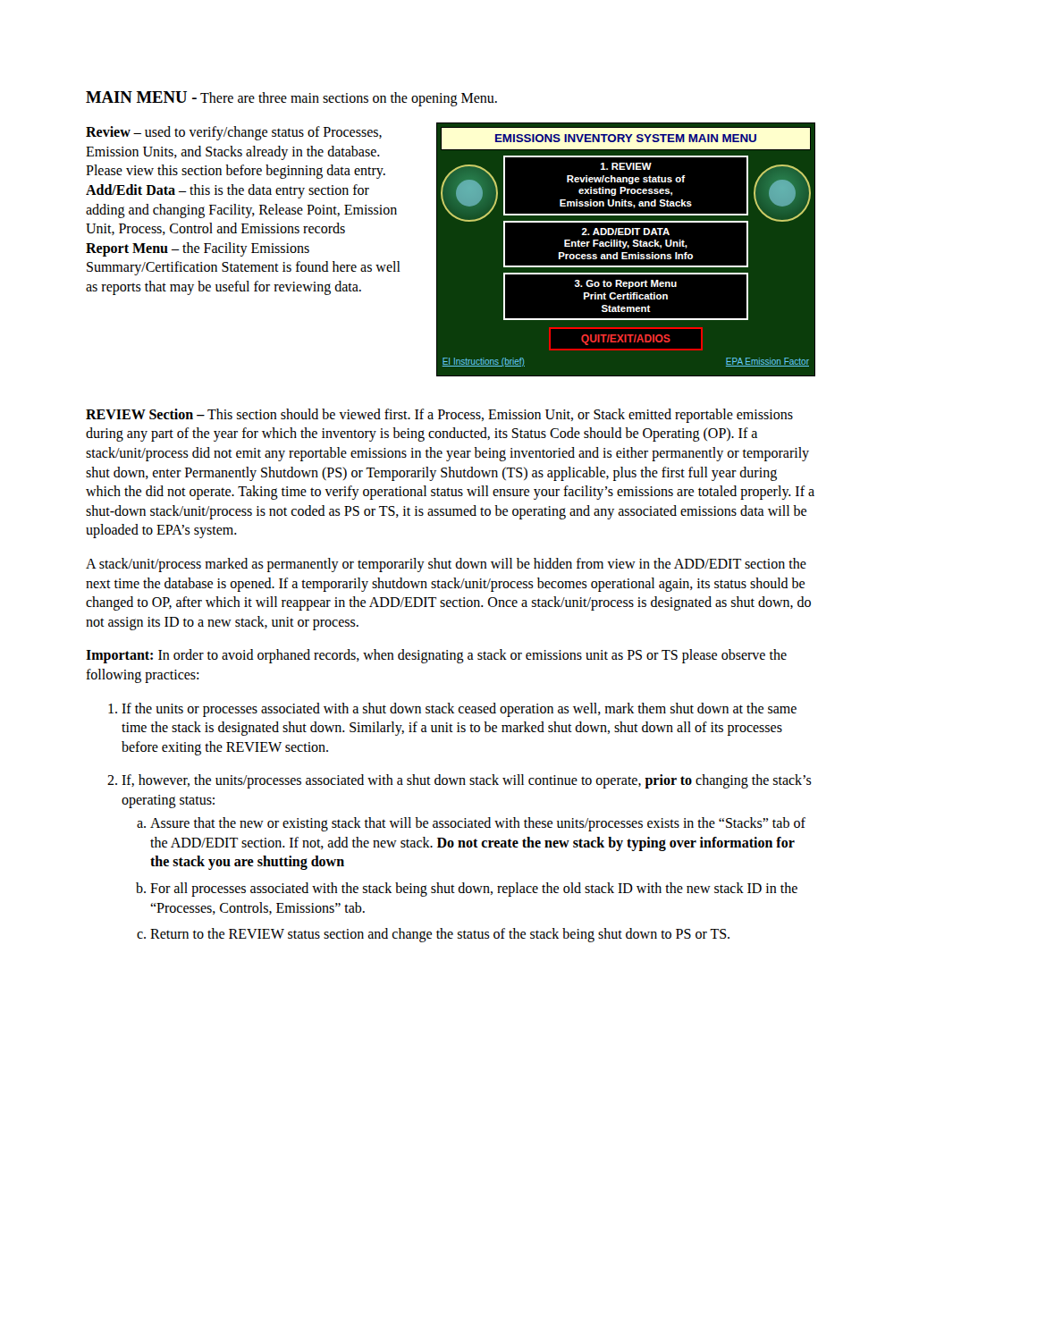MAIN MENU -
There are three main sections on the opening Menu.
Review – used to verify/change status of Processes, Emission Units, and Stacks already in the database. Please view this section before beginning data entry.
Add/Edit Data – this is the data entry section for adding and changing Facility, Release Point, Emission Unit, Process, Control and Emissions records
Report Menu – the Facility Emissions Summary/Certification Statement is found here as well as reports that may be useful for reviewing data.
EMISSIONS INVENTORY SYSTEM MAIN MENU
1. REVIEW
Review/change status of
existing Processes,
Emission Units, and Stacks
2. ADD/EDIT DATA
Enter Facility, Stack, Unit,
Process and Emissions Info
3. Go to Report Menu
Print Certification
Statement
QUIT/EXIT/ADIOS
EI Instructions (brief) EPA Emission Factor
REVIEW Section –
This section should be viewed first. If a Process, Emission Unit, or Stack emitted reportable emissions during any part of the year for which the inventory is being conducted, its Status Code should be Operating (OP). If a stack/unit/process did not emit any reportable emissions in the year being inventoried and is either permanently or temporarily shut down, enter Permanently Shutdown (PS) or Temporarily Shutdown (TS) as applicable, plus the first full year during which the did not operate. Taking time to verify operational status will ensure your facility’s emissions are totaled properly. If a shut-down stack/unit/process is not coded as PS or TS, it is assumed to be operating and any associated emissions data will be uploaded to EPA’s system.
A stack/unit/process marked as permanently or temporarily shut down will be hidden from view in the ADD/EDIT section the next time the database is opened. If a temporarily shutdown stack/unit/process becomes operational again, its status should be changed to OP, after which it will reappear in the ADD/EDIT section. Once a stack/unit/process is designated as shut down, do not assign its ID to a new stack, unit or process.
Important: In order to avoid orphaned records, when designating a stack or emissions unit as PS or TS please observe the following practices:
If the units or processes associated with a shut down stack ceased operation as well, mark them shut down at the same time the stack is designated shut down. Similarly, if a unit is to be marked shut down, shut down all of its processes before exiting the REVIEW section.
If, however, the units/processes associated with a shut down stack will continue to operate, prior to changing the stack’s operating status:
Assure that the new or existing stack that will be associated with these units/processes exists in the “Stacks” tab of the ADD/EDIT section. If not, add the new stack. Do not create the new stack by typing over information for the stack you are shutting down
For all processes associated with the stack being shut down, replace the old stack ID with the new stack ID in the “Processes, Controls, Emissions” tab.
Return to the REVIEW status section and change the status of the stack being shut down to PS or TS.